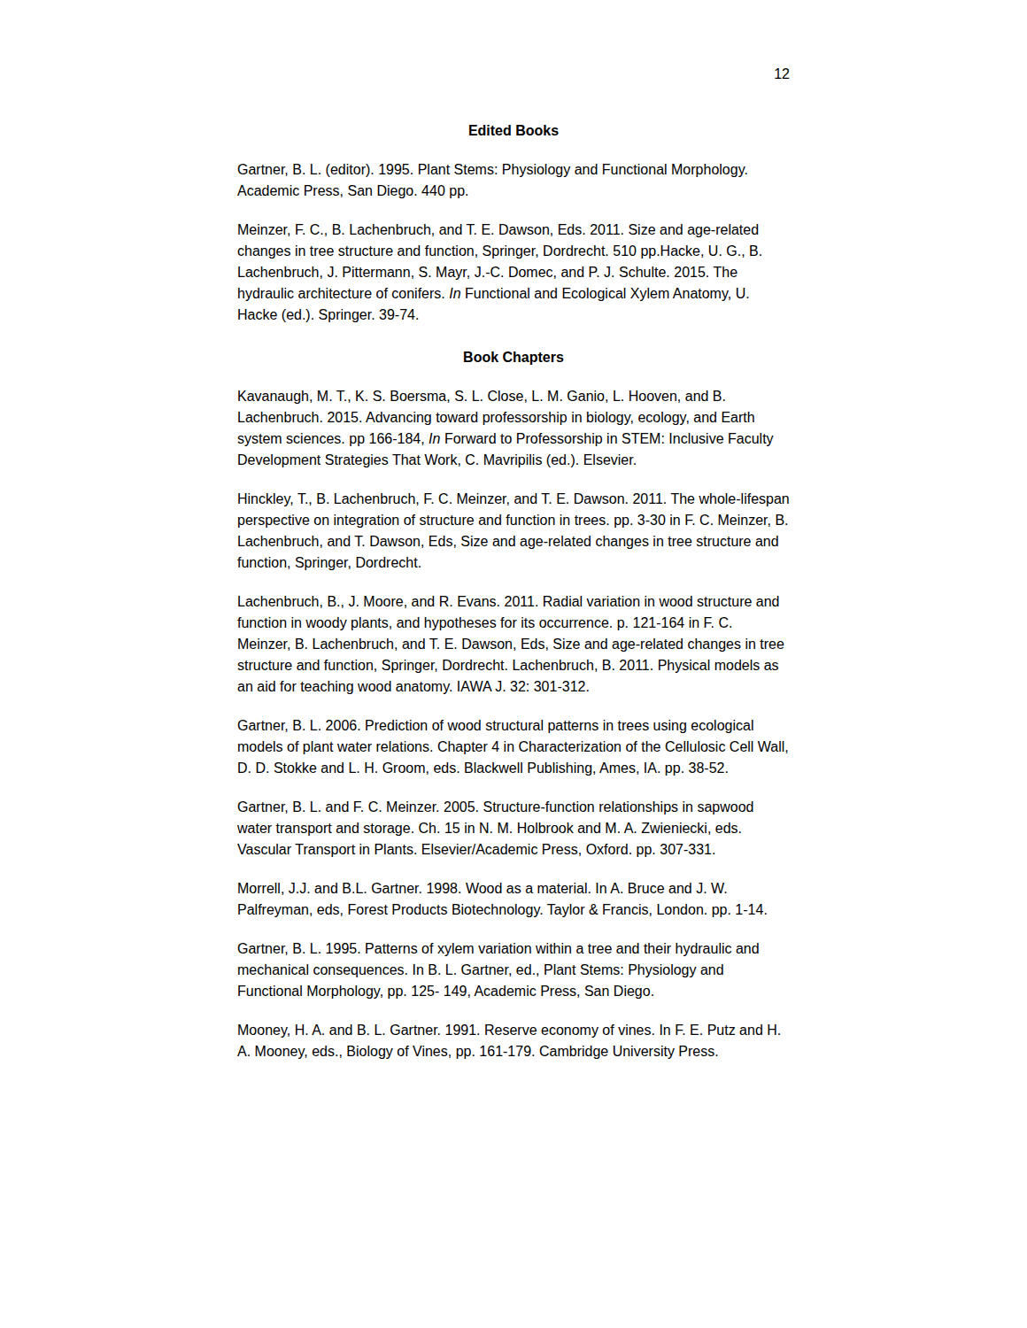12
Edited Books
Gartner, B. L. (editor). 1995. Plant Stems: Physiology and Functional Morphology. Academic Press, San Diego. 440 pp.
Meinzer, F. C., B. Lachenbruch, and T. E. Dawson, Eds. 2011. Size and age-related changes in tree structure and function, Springer, Dordrecht. 510 pp.Hacke, U. G., B. Lachenbruch, J. Pittermann, S. Mayr, J.-C. Domec, and P. J. Schulte. 2015. The hydraulic architecture of conifers. In Functional and Ecological Xylem Anatomy, U. Hacke (ed.). Springer. 39-74.
Book Chapters
Kavanaugh, M. T., K. S. Boersma, S. L. Close, L. M. Ganio, L. Hooven, and B. Lachenbruch. 2015. Advancing toward professorship in biology, ecology, and Earth system sciences. pp 166-184, In Forward to Professorship in STEM: Inclusive Faculty Development Strategies That Work, C. Mavripilis (ed.). Elsevier.
Hinckley, T., B. Lachenbruch, F. C. Meinzer, and T. E. Dawson. 2011. The whole-lifespan perspective on integration of structure and function in trees. pp. 3-30 in F. C. Meinzer, B. Lachenbruch, and T. Dawson, Eds, Size and age-related changes in tree structure and function, Springer, Dordrecht.
Lachenbruch, B., J. Moore, and R. Evans. 2011. Radial variation in wood structure and function in woody plants, and hypotheses for its occurrence. p. 121-164 in F. C. Meinzer, B. Lachenbruch, and T. E. Dawson, Eds, Size and age-related changes in tree structure and function, Springer, Dordrecht. Lachenbruch, B. 2011. Physical models as an aid for teaching wood anatomy. IAWA J. 32: 301-312.
Gartner, B. L. 2006. Prediction of wood structural patterns in trees using ecological models of plant water relations. Chapter 4 in Characterization of the Cellulosic Cell Wall, D. D. Stokke and L. H. Groom, eds. Blackwell Publishing, Ames, IA. pp. 38-52.
Gartner, B. L. and F. C. Meinzer. 2005. Structure-function relationships in sapwood water transport and storage. Ch. 15 in N. M. Holbrook and M. A. Zwieniecki, eds. Vascular Transport in Plants. Elsevier/Academic Press, Oxford. pp. 307-331.
Morrell, J.J. and B.L. Gartner. 1998. Wood as a material. In A. Bruce and J. W. Palfreyman, eds, Forest Products Biotechnology. Taylor & Francis, London. pp. 1-14.
Gartner, B. L. 1995. Patterns of xylem variation within a tree and their hydraulic and mechanical consequences. In B. L. Gartner, ed., Plant Stems: Physiology and Functional Morphology, pp. 125- 149, Academic Press, San Diego.
Mooney, H. A. and B. L. Gartner. 1991. Reserve economy of vines. In F. E. Putz and H. A. Mooney, eds., Biology of Vines, pp. 161-179. Cambridge University Press.